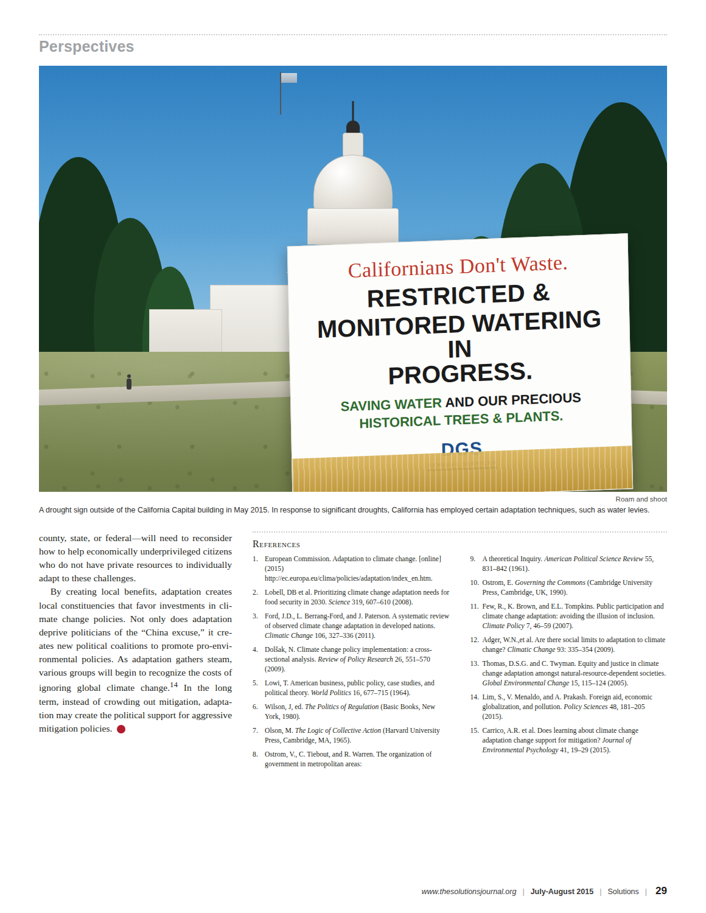Perspectives
Californians Don't Waste.
RESTRICTED &
MONITORED WATERING IN
PROGRESS.
SAVING WATER AND OUR PRECIOUS
HISTORICAL TREES & PLANTS.
DGSGENERAL SERVICES
Roam and shoot
A drought sign outside of the California Capital building in May 2015. In response to significant droughts, California has employed certain adaptation techniques, such as water levies.
county, state, or federal—will need to reconsider how to help economically underprivileged citizens who do not have private resources to individually adapt to these challenges.
By creating local benefits, adaptation creates local constituencies that favor investments in climate change policies. Not only does adaptation deprive politicians of the “China excuse,” it creates new political coalitions to promote pro-environmental policies. As adaptation gathers steam, various groups will begin to recognize the costs of ignoring global climate change.14 In the long term, instead of crowding out mitigation, adaptation may create the political support for aggressive mitigation policies. S
References
European Commission. Adaptation to climate change. [online] (2015) http://ec.europa.eu/clima/policies/adaptation/index_en.htm.
Lobell, DB et al. Prioritizing climate change adaptation needs for food security in 2030. Science 319, 607–610 (2008).
Ford, J.D., L. Berrang-Ford, and J. Paterson. A systematic review of observed climate change adaptation in developed nations. Climatic Change 106, 327–336 (2011).
Dolšak, N. Climate change policy implementation: a cross-sectional analysis. Review of Policy Research 26, 551–570 (2009).
Lowi, T. American business, public policy, case studies, and political theory. World Politics 16, 677–715 (1964).
Wilson, J, ed. The Politics of Regulation (Basic Books, New York, 1980).
Olson, M. The Logic of Collective Action (Harvard University Press, Cambridge, MA, 1965).
Ostrom, V., C. Tiebout, and R. Warren. The organization of government in metropolitan areas:
A theoretical Inquiry. American Political Science Review 55, 831–842 (1961).
Ostrom, E. Governing the Commons (Cambridge University Press, Cambridge, UK, 1990).
Few, R., K. Brown, and E.L. Tompkins. Public participation and climate change adaptation: avoiding the illusion of inclusion. Climate Policy 7, 46–59 (2007).
Adger, W.N.,et al. Are there social limits to adaptation to climate change? Climatic Change 93: 335–354 (2009).
Thomas, D.S.G. and C. Twyman. Equity and justice in climate change adaptation amongst natural-resource-dependent societies. Global Environmental Change 15, 115–124 (2005).
Lim, S., V. Menaldo, and A. Prakash. Foreign aid, economic globalization, and pollution. Policy Sciences 48, 181–205 (2015).
Carrico, A.R. et al. Does learning about climate change adaptation change support for mitigation? Journal of Environmental Psychology 41, 19–29 (2015).
www.thesolutionsjournal.org | July-August 2015 | Solutions | 29